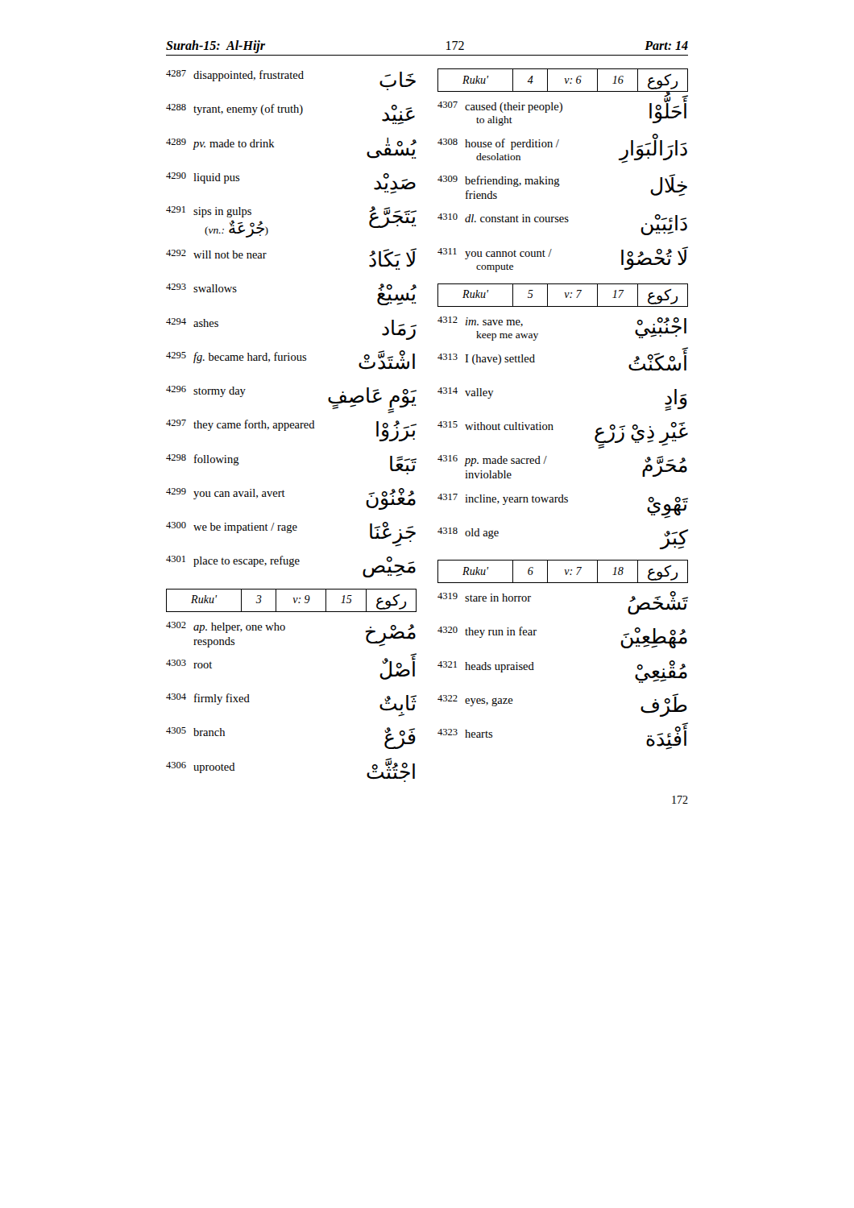Surah-15: Al-Hijr
172
Part: 14
| 4287 | disappointed, frustrated | خَابَ |
| 4288 | tyrant, enemy (of truth) | عَنِيْد |
| 4289 | pv. made to drink | يُسْقٰى |
| 4290 | liquid pus | صَدِيْد |
| 4291 | sips in gulps ( vn.: جُرْعَةٌ ) | يَتَجَرَّعُ |
| 4292 | will not be near | لَا يَكَادُ |
| 4293 | swallows | يُسِيْغُ |
| 4294 | ashes | رَمَاد |
| 4295 | fg. became hard, furious | اشْتَدَّتْ |
| 4296 | stormy day | يَوْمٍ عَاصِفٍ |
| 4297 | they came forth, appeared | بَرَزُوْا |
| 4298 | following | تَبَعًا |
| 4299 | you can avail, avert | مُغْنُوْنَ |
| 4300 | we be impatient / rage | جَزِعْنَا |
| 4301 | place to escape, refuge | مَحِيْص |
| Ruku' | 3 | v: 9 | 15 | رکوع |
| 4302 | ap. helper, one who responds | مُصْرِخ |
| 4303 | root | أَصْلٌ |
| 4304 | firmly fixed | ثَابِتٌ |
| 4305 | branch | فَرْعٌ |
| 4306 | uprooted | اجْتُثَّتْ |
| Ruku' | 4 | v: 6 | 16 | رکوع |
| 4307 | caused (their people) to alight | أَحَلُّوْا |
| 4308 | house of perdition / desolation | دَارَالْبَوَارِ |
| 4309 | befriending, making friends | خِلَال |
| 4310 | dl. constant in courses | دَائِبَيْن |
| 4311 | you cannot count / compute | لَا تُحْصُوْا |
| Ruku' | 5 | v: 7 | 17 | رکوع |
| 4312 | im. save me, keep me away | اجْنُبْنِيْ |
| 4313 | I (have) settled | أَسْكَنْتُ |
| 4314 | valley | وَادٍ |
| 4315 | without cultivation | غَيْرِ ذِيْ زَرْعٍ |
| 4316 | pp. made sacred / inviolable | مُحَرَّمٌ |
| 4317 | incline, yearn towards | تَهْوِيْ |
| 4318 | old age | كِبَرٌ |
| Ruku' | 6 | v: 7 | 18 | رکوع |
| 4319 | stare in horror | تَشْخَصُ |
| 4320 | they run in fear | مُهْطِعِيْنَ |
| 4321 | heads upraised | مُقْنِعِيْ |
| 4322 | eyes, gaze | طَرْف |
| 4323 | hearts | أَفْئِدَة |
172